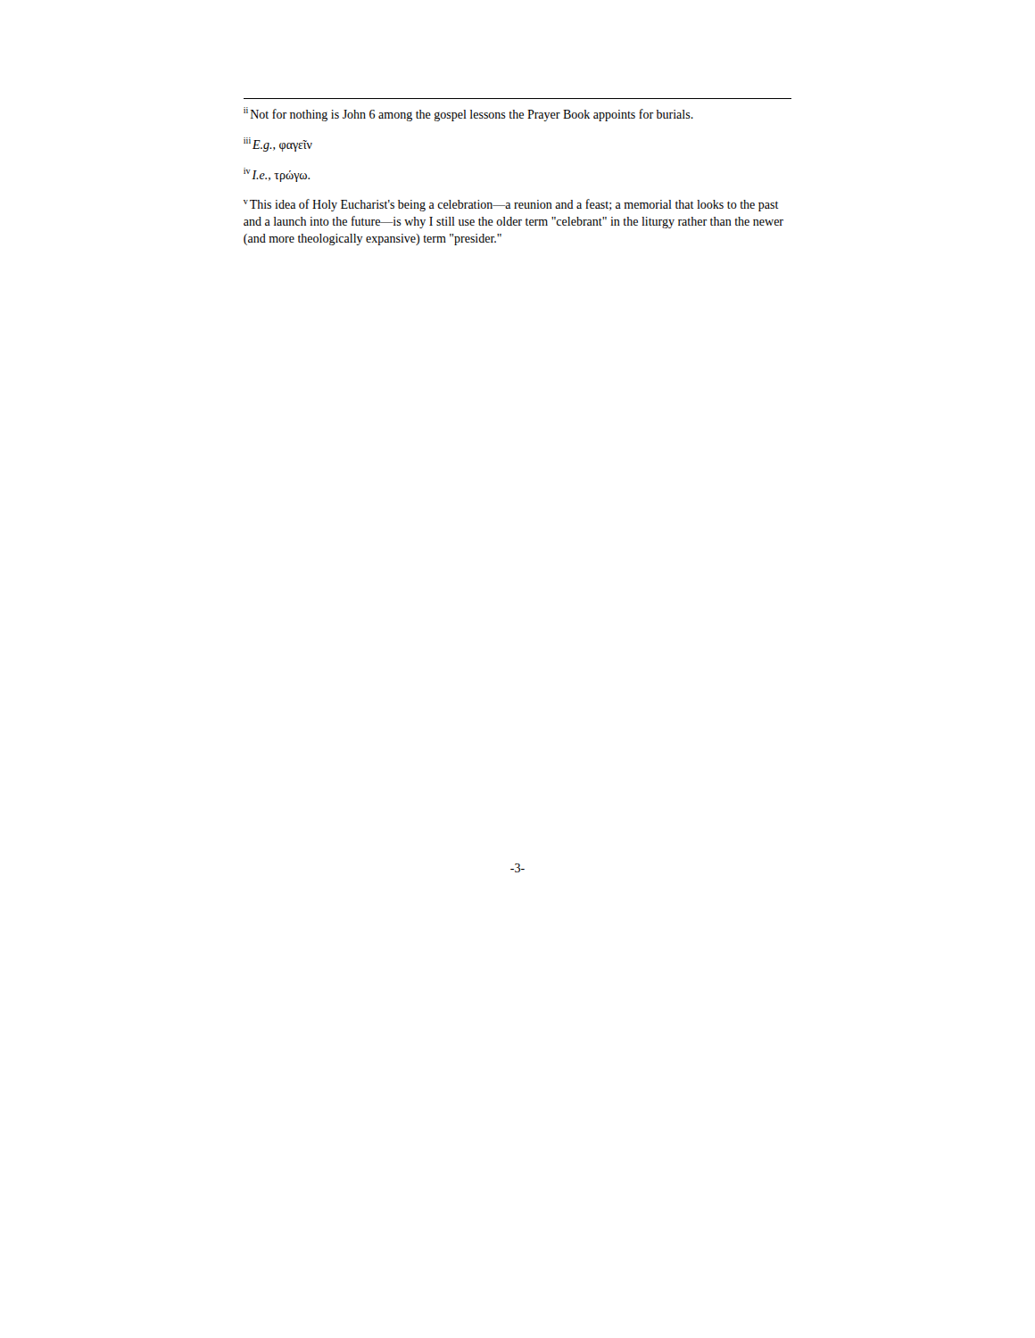iiNot for nothing is John 6 among the gospel lessons the Prayer Book appoints for burials.
iiiE.g., φαγεῖν
ivI.e., τρώγω.
vThis idea of Holy Eucharist's being a celebration—a reunion and a feast; a memorial that looks to the past and a launch into the future—is why I still use the older term "celebrant" in the liturgy rather than the newer (and more theologically expansive) term "presider."
-3-